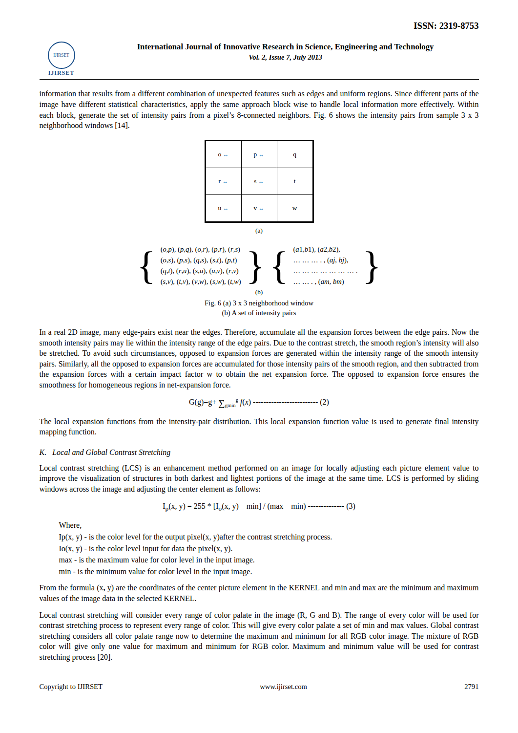ISSN: 2319-8753
IJIRSET
IJIRSET
International Journal of Innovative Research in Science, Engineering and Technology
Vol. 2, Issue 7, July 2013
information that results from a different combination of unexpected features such as edges and uniform regions. Since different parts of the image have different statistical characteristics, apply the same approach block wise to handle local information more effectively. Within each block, generate the set of intensity pairs from a pixel’s 8-connected neighbors. Fig. 6 shows the intensity pairs from sample 3 x 3 neighborhood windows [14].
| o ↔ | p ↔ | q |
| r ↔ | s ↔ | t |
| u ↔ | v ↔ | w |
(a)
{
(o,p), (p,q), (o,r), (p,r), (r,s)
(o,s), (p,s), (q,s), (s,t), (p,t)
(q,t), (r,u), (s,u), (u,v), (r,v)
(s,v), (t,v), (v,w), (s,w), (t,w)
} {
(a1,b1), (a2,b2),
… … … . , (aj, bj),
… … … … … … … .
… … . , (am, bm)
}
(b)
Fig. 6 (a) 3 x 3 neighborhood window
(b) A set of intensity pairs
In a real 2D image, many edge-pairs exist near the edges. Therefore, accumulate all the expansion forces between the edge pairs. Now the smooth intensity pairs may lie within the intensity range of the edge pairs. Due to the contrast stretch, the smooth region’s intensity will also be stretched. To avoid such circumstances, opposed to expansion forces are generated within the intensity range of the smooth intensity pairs. Similarly, all the opposed to expansion forces are accumulated for those intensity pairs of the smooth region, and then subtracted from the expansion forces with a certain impact factor w to obtain the net expansion force. The opposed to expansion force ensures the smoothness for homogeneous regions in net-expansion force.
G(g)=g+ ∑gmin g f(x) ------------------------- (2)
The local expansion functions from the intensity-pair distribution. This local expansion function value is used to generate final intensity mapping function.
K. Local and Global Contrast Stretching
Local contrast stretching (LCS) is an enhancement method performed on an image for locally adjusting each picture element value to improve the visualization of structures in both darkest and lightest portions of the image at the same time. LCS is performed by sliding windows across the image and adjusting the center element as follows:
Ip(x, y) = 255 * [Io(x, y) – min] / (max – min) -------------- (3)
Where,
Ip(x, y) - is the color level for the output pixel(x, y)after the contrast stretching process.
Io(x, y) - is the color level input for data the pixel(x, y).
max - is the maximum value for color level in the input image.
min - is the minimum value for color level in the input image.
From the formula (x, y) are the coordinates of the center picture element in the KERNEL and min and max are the minimum and maximum values of the image data in the selected KERNEL.
Local contrast stretching will consider every range of color palate in the image (R, G and B). The range of every color will be used for contrast stretching process to represent every range of color. This will give every color palate a set of min and max values. Global contrast stretching considers all color palate range now to determine the maximum and minimum for all RGB color image. The mixture of RGB color will give only one value for maximum and minimum for RGB color. Maximum and minimum value will be used for contrast stretching process [20].
Copyright to IJIRSET
www.ijirset.com
2791